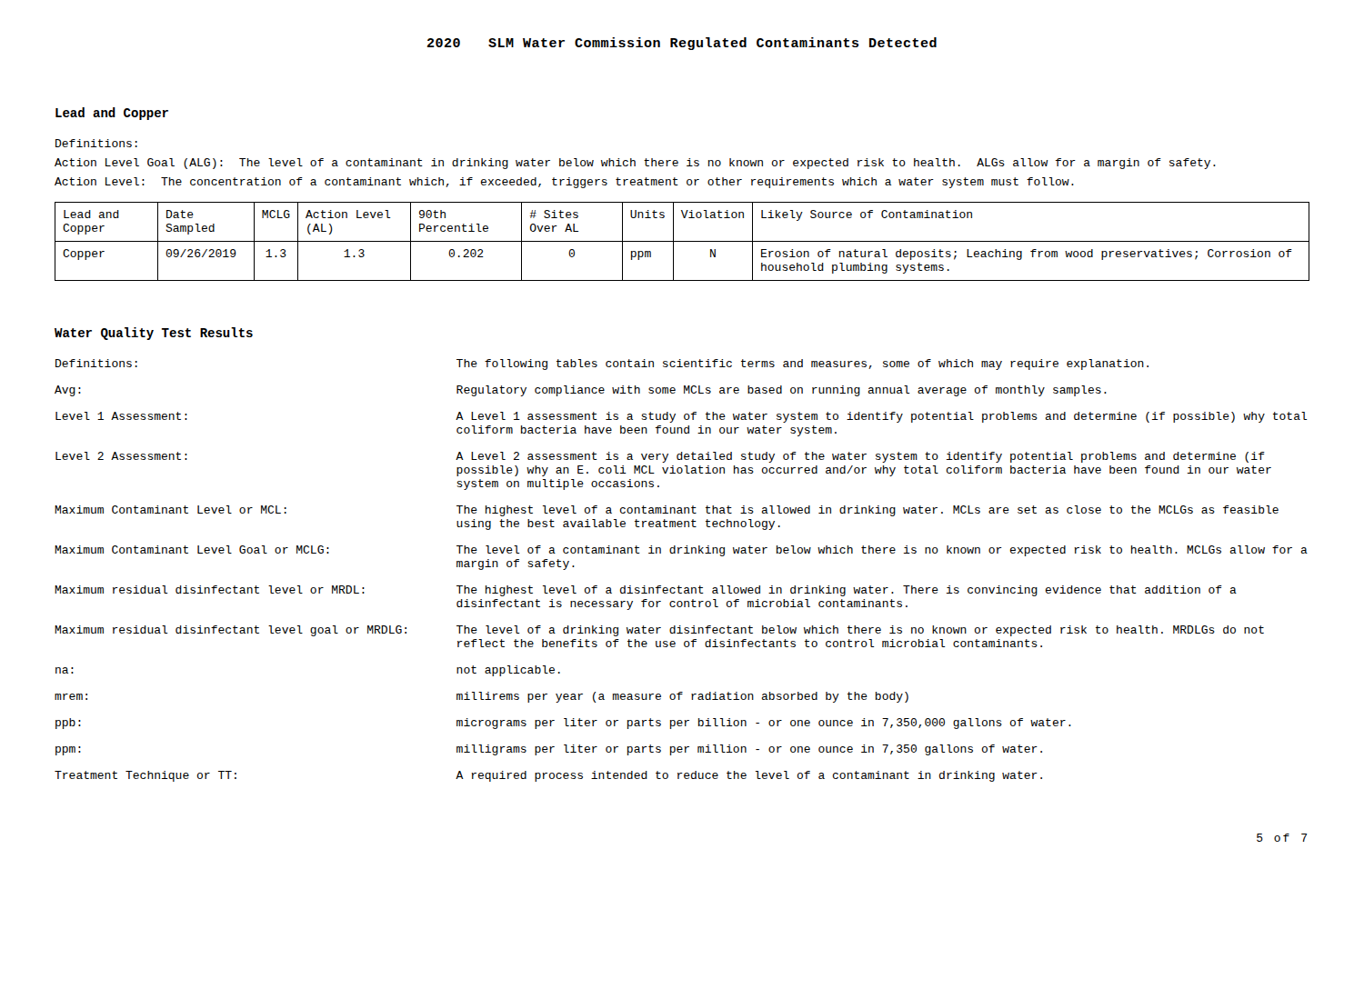2020 SLM Water Commission Regulated Contaminants Detected
Lead and Copper
Definitions:
Action Level Goal (ALG): The level of a contaminant in drinking water below which there is no known or expected risk to health. ALGs allow for a margin of safety.
Action Level: The concentration of a contaminant which, if exceeded, triggers treatment or other requirements which a water system must follow.
| Lead and Copper | Date Sampled | MCLG | Action Level (AL) | 90th Percentile | # Sites Over AL | Units | Violation | Likely Source of Contamination |
| --- | --- | --- | --- | --- | --- | --- | --- | --- |
| Copper | 09/26/2019 | 1.3 | 1.3 | 0.202 | 0 | ppm | N | Erosion of natural deposits; Leaching from wood preservatives; Corrosion of household plumbing systems. |
Water Quality Test Results
| Definitions: | The following tables contain scientific terms and measures, some of which may require explanation. |
| Avg: | Regulatory compliance with some MCLs are based on running annual average of monthly samples. |
| Level 1 Assessment: | A Level 1 assessment is a study of the water system to identify potential problems and determine (if possible) why total coliform bacteria have been found in our water system. |
| Level 2 Assessment: | A Level 2 assessment is a very detailed study of the water system to identify potential problems and determine (if possible) why an E. coli MCL violation has occurred and/or why total coliform bacteria have been found in our water system on multiple occasions. |
| Maximum Contaminant Level or MCL: | The highest level of a contaminant that is allowed in drinking water. MCLs are set as close to the MCLGs as feasible using the best available treatment technology. |
| Maximum Contaminant Level Goal or MCLG: | The level of a contaminant in drinking water below which there is no known or expected risk to health. MCLGs allow for a margin of safety. |
| Maximum residual disinfectant level or MRDL: | The highest level of a disinfectant allowed in drinking water. There is convincing evidence that addition of a disinfectant is necessary for control of microbial contaminants. |
| Maximum residual disinfectant level goal or MRDLG: | The level of a drinking water disinfectant below which there is no known or expected risk to health. MRDLGs do not reflect the benefits of the use of disinfectants to control microbial contaminants. |
| na: | not applicable. |
| mrem: | millirems per year (a measure of radiation absorbed by the body) |
| ppb: | micrograms per liter or parts per billion - or one ounce in 7,350,000 gallons of water. |
| ppm: | milligrams per liter or parts per million - or one ounce in 7,350 gallons of water. |
| Treatment Technique or TT: | A required process intended to reduce the level of a contaminant in drinking water. |
5 of 7